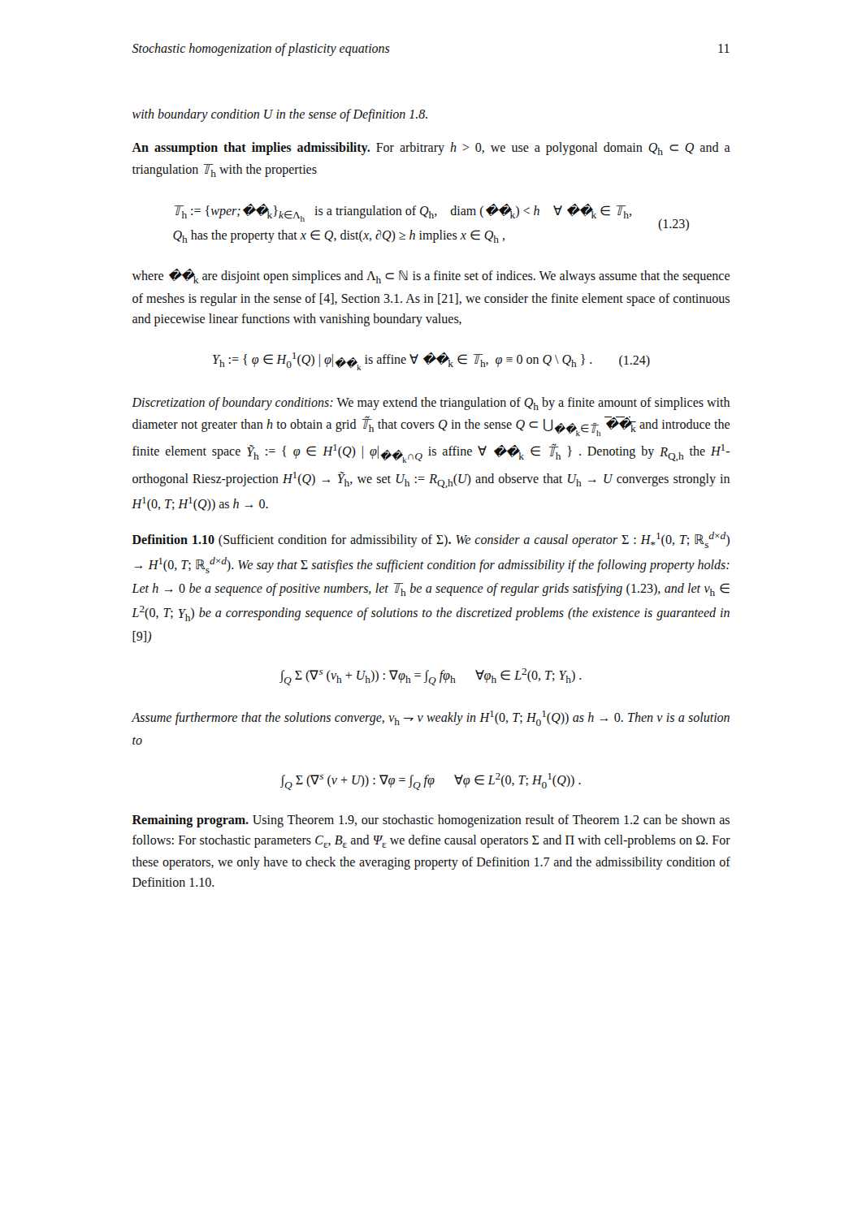Stochastic homogenization of plasticity equations 11
with boundary condition U in the sense of Definition 1.8.
An assumption that implies admissibility. For arbitrary h > 0, we use a polygonal domain Qh ⊂ Q and a triangulation 𝕋h with the properties
𝕋h := {wper;��k}k∈Λh is a triangulation of Qh, diam (��k) < h ∀ ��k ∈ 𝕋h, Qh has the property that x ∈ Q, dist(x, ∂Q) ≥ h implies x ∈ Qh , (1.23)
where ��k are disjoint open simplices and Λh ⊂ ℕ is a finite set of indices. We always assume that the sequence of meshes is regular in the sense of [4], Section 3.1. As in [21], we consider the finite element space of continuous and piecewise linear functions with vanishing boundary values,
Yh := { φ ∈ H01(Q) | φ|��k is affine ∀ ��k ∈ 𝕋h, φ ≡ 0 on Q \ Qh } . (1.24)
Discretization of boundary conditions: We may extend the triangulation of Qh by a finite amount of simplices with diameter not greater than h to obtain a grid 𝕋̃h that covers Q in the sense Q ⊂ ⋃��k∈𝕋̃h ��k and introduce the finite element space Ỹh := { φ ∈ H1(Q) | φ|��k∩Q is affine ∀ ��k ∈ 𝕋̃h } . Denoting by RQ,h the H1-orthogonal Riesz-projection H1(Q) → Ỹh, we set Uh := RQ,h(U) and observe that Uh → U converges strongly in H1(0, T; H1(Q)) as h → 0.
Definition 1.10 (Sufficient condition for admissibility of Σ). We consider a causal operator Σ : H*1(0, T; ℝsd×d) → H1(0, T; ℝsd×d). We say that Σ satisfies the sufficient condition for admissibility if the following property holds: Let h → 0 be a sequence of positive numbers, let 𝕋h be a sequence of regular grids satisfying (1.23), and let vh ∈ L2(0, T; Yh) be a corresponding sequence of solutions to the discretized problems (the existence is guaranteed in [9])
∫Q Σ (∇s (vh + Uh)) : ∇φh = ∫Q fφh ∀φh ∈ L2(0, T; Yh) .
Assume furthermore that the solutions converge, vh ⇁ v weakly in H1(0, T; H01(Q)) as h → 0. Then v is a solution to
∫Q Σ (∇s (v + U)) : ∇φ = ∫Q fφ ∀φ ∈ L2(0, T; H01(Q)) .
Remaining program. Using Theorem 1.9, our stochastic homogenization result of Theorem 1.2 can be shown as follows: For stochastic parameters Cε, Bε and Ψε we define causal operators Σ and Π with cell-problems on Ω. For these operators, we only have to check the averaging property of Definition 1.7 and the admissibility condition of Definition 1.10.